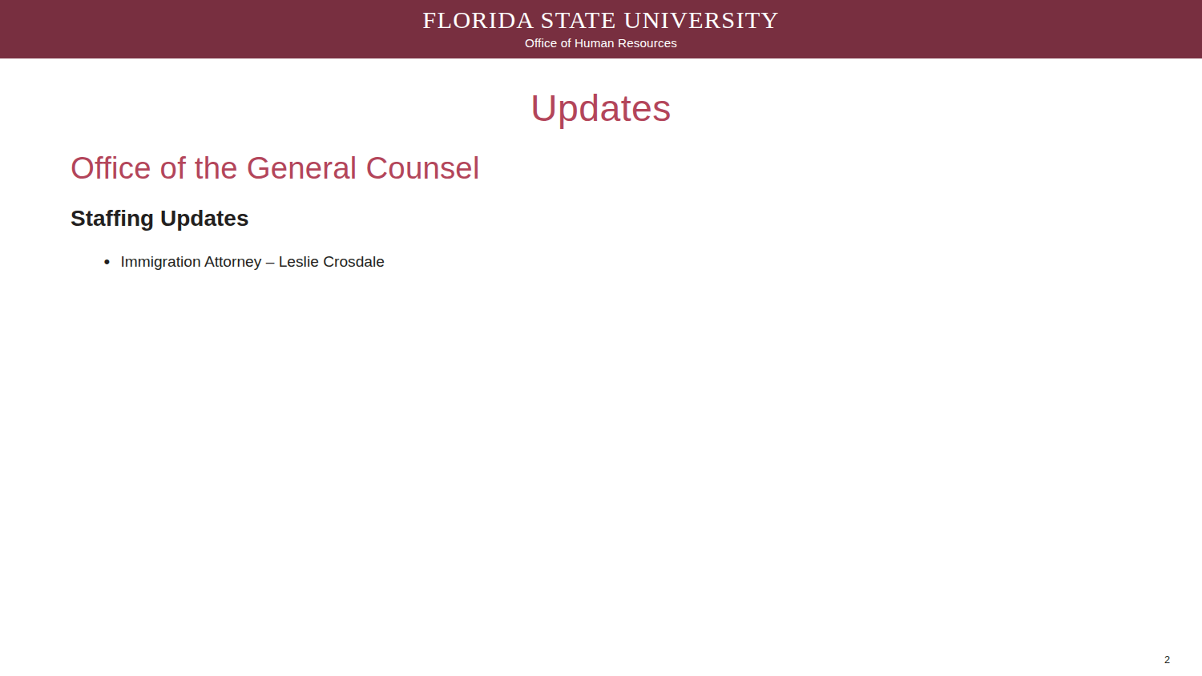FLORIDA STATE UNIVERSITY
Office of Human Resources
Updates
Office of the General Counsel
Staffing Updates
Immigration Attorney – Leslie Crosdale
2